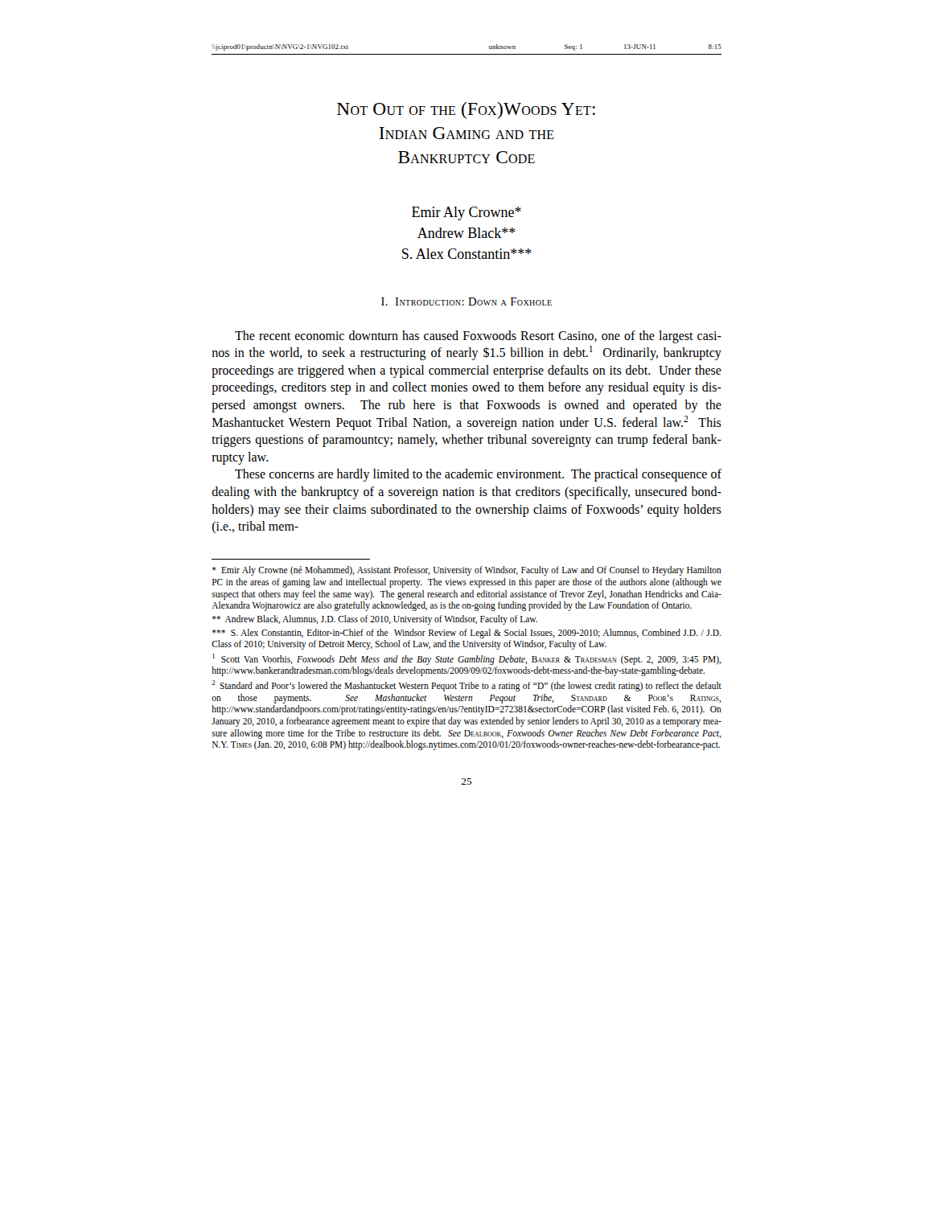| \\jciprod01\productn\N\NVG\2-1\NVG102.txt | unknown | Seq: 1 | 13-JUN-11 | 8:15 |
Not Out of the (Fox)Woods Yet:
Indian Gaming and the
Bankruptcy Code
Emir Aly Crowne*
Andrew Black**
S. Alex Constantin***
I. Introduction: Down a Foxhole
The recent economic downturn has caused Foxwoods Resort Casino, one of the largest casinos in the world, to seek a restructuring of nearly $1.5 billion in debt.1 Ordinarily, bankruptcy proceedings are triggered when a typical commercial enterprise defaults on its debt. Under these proceedings, creditors step in and collect monies owed to them before any residual equity is dispersed amongst owners. The rub here is that Foxwoods is owned and operated by the Mashantucket Western Pequot Tribal Nation, a sovereign nation under U.S. federal law.2 This triggers questions of paramountcy; namely, whether tribunal sovereignty can trump federal bankruptcy law.
These concerns are hardly limited to the academic environment. The practical consequence of dealing with the bankruptcy of a sovereign nation is that creditors (specifically, unsecured bondholders) may see their claims subordinated to the ownership claims of Foxwoods’ equity holders (i.e., tribal mem-
* Emir Aly Crowne (né Mohammed), Assistant Professor, University of Windsor, Faculty of Law and Of Counsel to Heydary Hamilton PC in the areas of gaming law and intellectual property. The views expressed in this paper are those of the authors alone (although we suspect that others may feel the same way). The general research and editorial assistance of Trevor Zeyl, Jonathan Hendricks and Caia-Alexandra Wojnarowicz are also gratefully acknowledged, as is the on-going funding provided by the Law Foundation of Ontario.
** Andrew Black, Alumnus, J.D. Class of 2010, University of Windsor, Faculty of Law.
*** S. Alex Constantin, Editor-in-Chief of the Windsor Review of Legal & Social Issues, 2009-2010; Alumnus, Combined J.D. / J.D. Class of 2010; University of Detroit Mercy, School of Law, and the University of Windsor, Faculty of Law.
1 Scott Van Voorhis, Foxwoods Debt Mess and the Bay State Gambling Debate, Banker & Tradesman (Sept. 2, 2009, 3:45 PM), http://www.bankerandtradesman.com/blogs/deals developments/2009/09/02/foxwoods-debt-mess-and-the-bay-state-gambling-debate.
2 Standard and Poor’s lowered the Mashantucket Western Pequot Tribe to a rating of “D” (the lowest credit rating) to reflect the default on those payments. See Mashantucket Western Peqout Tribe, Standard & Poor’s Ratings, http://www.standardandpoors.com/prot/ratings/entity-ratings/en/us/?entityID=272381&sectorCode=CORP (last visited Feb. 6, 2011). On January 20, 2010, a forbearance agreement meant to expire that day was extended by senior lenders to April 30, 2010 as a temporary measure allowing more time for the Tribe to restructure its debt. See Dealbook, Foxwoods Owner Reaches New Debt Forbearance Pact, N.Y. Times (Jan. 20, 2010, 6:08 PM) http://dealbook.blogs.nytimes.com/2010/01/20/foxwoods-owner-reaches-new-debt-forbearance-pact.
25